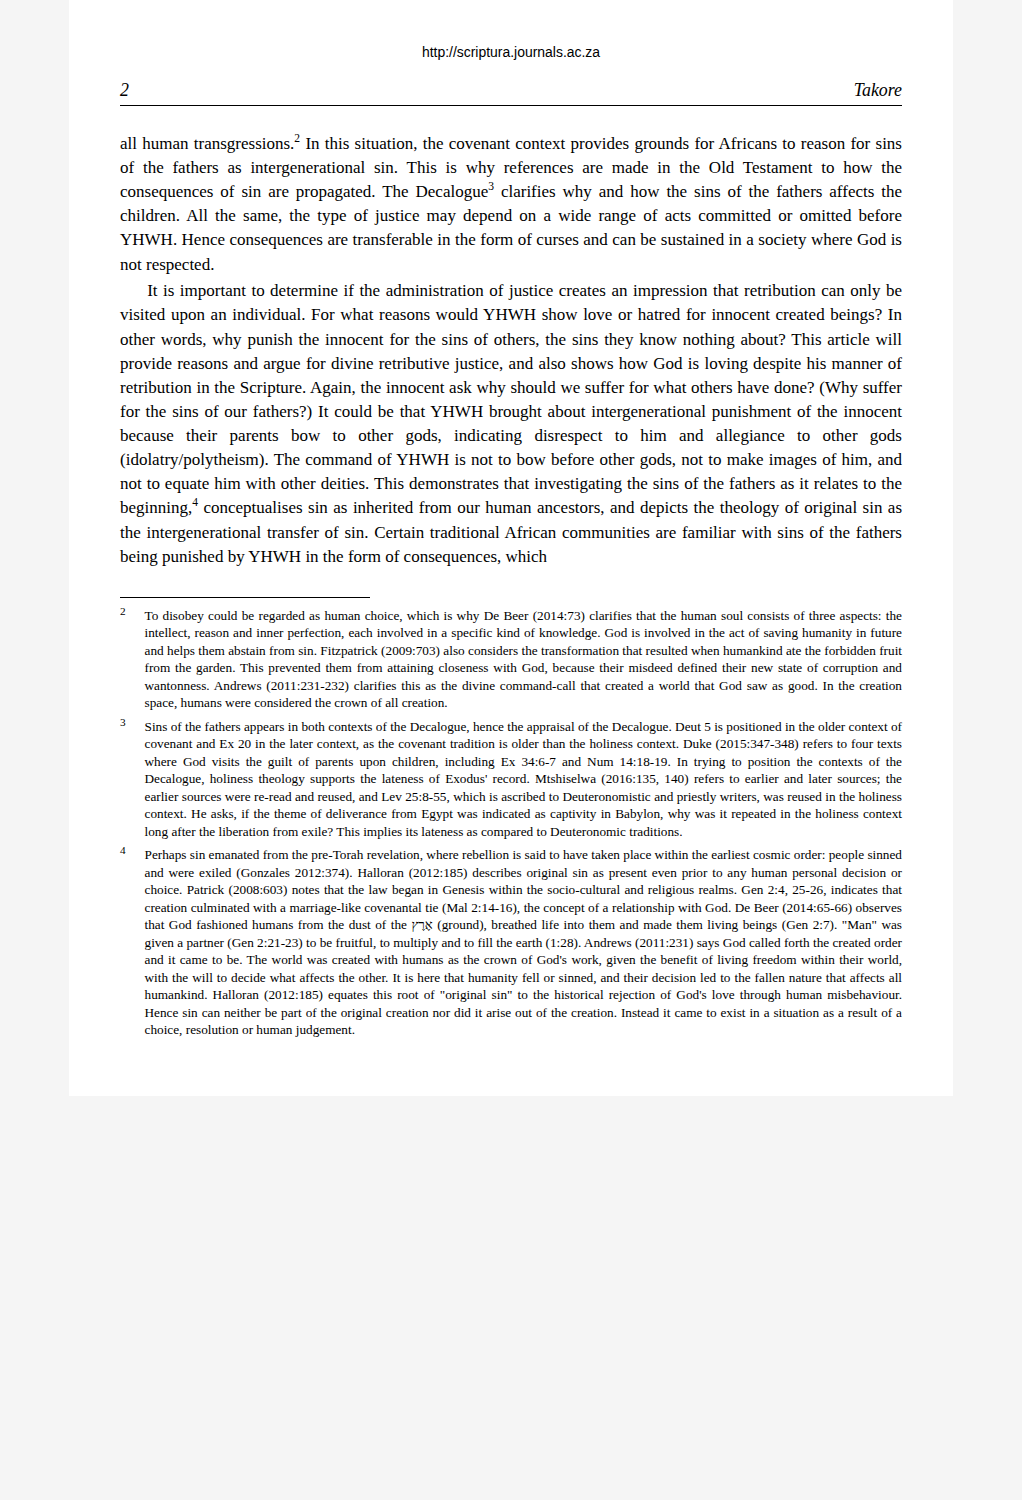http://scriptura.journals.ac.za
2 Takore
all human transgressions.2 In this situation, the covenant context provides grounds for Africans to reason for sins of the fathers as intergenerational sin. This is why references are made in the Old Testament to how the consequences of sin are propagated. The Decalogue3 clarifies why and how the sins of the fathers affects the children. All the same, the type of justice may depend on a wide range of acts committed or omitted before YHWH. Hence consequences are transferable in the form of curses and can be sustained in a society where God is not respected.
It is important to determine if the administration of justice creates an impression that retribution can only be visited upon an individual. For what reasons would YHWH show love or hatred for innocent created beings? In other words, why punish the innocent for the sins of others, the sins they know nothing about? This article will provide reasons and argue for divine retributive justice, and also shows how God is loving despite his manner of retribution in the Scripture. Again, the innocent ask why should we suffer for what others have done? (Why suffer for the sins of our fathers?) It could be that YHWH brought about intergenerational punishment of the innocent because their parents bow to other gods, indicating disrespect to him and allegiance to other gods (idolatry/polytheism). The command of YHWH is not to bow before other gods, not to make images of him, and not to equate him with other deities. This demonstrates that investigating the sins of the fathers as it relates to the beginning,4 conceptualises sin as inherited from our human ancestors, and depicts the theology of original sin as the intergenerational transfer of sin. Certain traditional African communities are familiar with sins of the fathers being punished by YHWH in the form of consequences, which
2 To disobey could be regarded as human choice, which is why De Beer (2014:73) clarifies that the human soul consists of three aspects: the intellect, reason and inner perfection, each involved in a specific kind of knowledge. God is involved in the act of saving humanity in future and helps them abstain from sin. Fitzpatrick (2009:703) also considers the transformation that resulted when humankind ate the forbidden fruit from the garden. This prevented them from attaining closeness with God, because their misdeed defined their new state of corruption and wantonness. Andrews (2011:231-232) clarifies this as the divine command-call that created a world that God saw as good. In the creation space, humans were considered the crown of all creation.
3 Sins of the fathers appears in both contexts of the Decalogue, hence the appraisal of the Decalogue. Deut 5 is positioned in the older context of covenant and Ex 20 in the later context, as the covenant tradition is older than the holiness context. Duke (2015:347-348) refers to four texts where God visits the guilt of parents upon children, including Ex 34:6-7 and Num 14:18-19. In trying to position the contexts of the Decalogue, holiness theology supports the lateness of Exodus' record. Mtshiselwa (2016:135, 140) refers to earlier and later sources; the earlier sources were re-read and reused, and Lev 25:8-55, which is ascribed to Deuteronomistic and priestly writers, was reused in the holiness context. He asks, if the theme of deliverance from Egypt was indicated as captivity in Babylon, why was it repeated in the holiness context long after the liberation from exile? This implies its lateness as compared to Deuteronomic traditions.
4 Perhaps sin emanated from the pre-Torah revelation, where rebellion is said to have taken place within the earliest cosmic order: people sinned and were exiled (Gonzales 2012:374). Halloran (2012:185) describes original sin as present even prior to any human personal decision or choice. Patrick (2008:603) notes that the law began in Genesis within the socio-cultural and religious realms. Gen 2:4, 25-26, indicates that creation culminated with a marriage-like covenantal tie (Mal 2:14-16), the concept of a relationship with God. De Beer (2014:65-66) observes that God fashioned humans from the dust of the אֶרֶץ (ground), breathed life into them and made them living beings (Gen 2:7). "Man" was given a partner (Gen 2:21-23) to be fruitful, to multiply and to fill the earth (1:28). Andrews (2011:231) says God called forth the created order and it came to be. The world was created with humans as the crown of God's work, given the benefit of living freedom within their world, with the will to decide what affects the other. It is here that humanity fell or sinned, and their decision led to the fallen nature that affects all humankind. Halloran (2012:185) equates this root of "original sin" to the historical rejection of God's love through human misbehaviour. Hence sin can neither be part of the original creation nor did it arise out of the creation. Instead it came to exist in a situation as a result of a choice, resolution or human judgement.